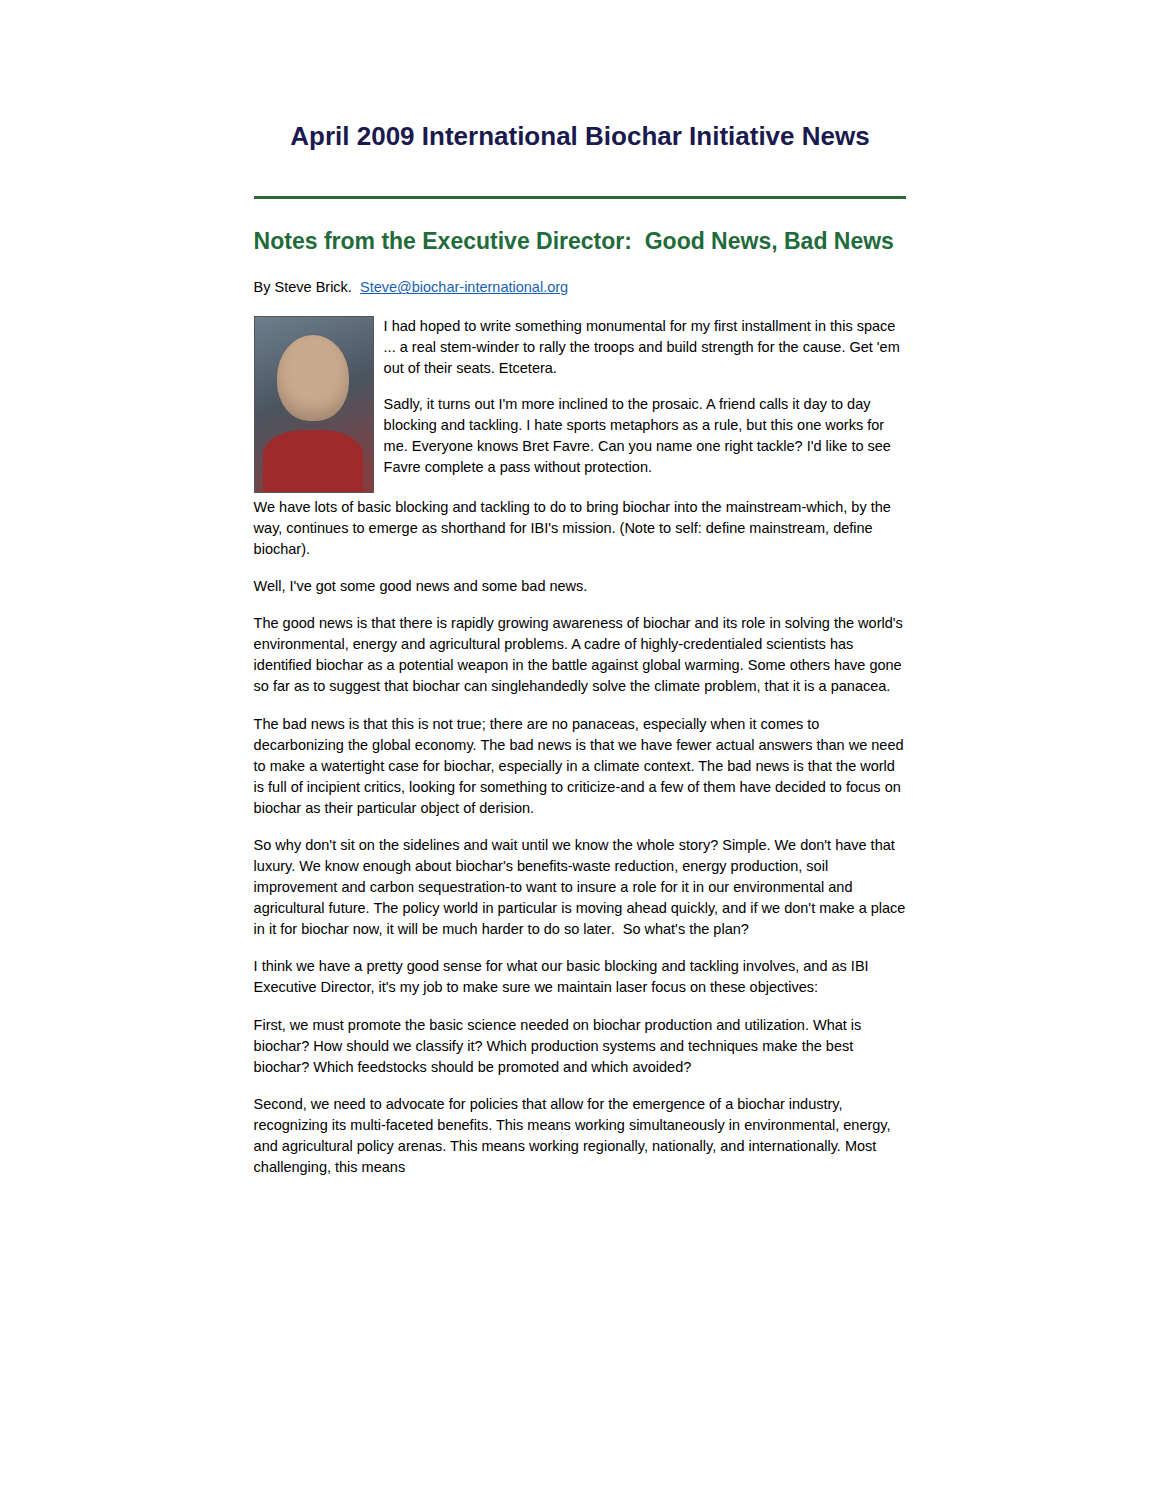April 2009 International Biochar Initiative News
Notes from the Executive Director: Good News, Bad News
By Steve Brick. Steve@biochar-international.org
I had hoped to write something monumental for my first installment in this space ... a real stem-winder to rally the troops and build strength for the cause. Get 'em out of their seats. Etcetera.
Sadly, it turns out I'm more inclined to the prosaic. A friend calls it day to day blocking and tackling. I hate sports metaphors as a rule, but this one works for me. Everyone knows Bret Favre. Can you name one right tackle? I'd like to see Favre complete a pass without protection.
We have lots of basic blocking and tackling to do to bring biochar into the mainstream-which, by the way, continues to emerge as shorthand for IBI's mission. (Note to self: define mainstream, define biochar).
Well, I've got some good news and some bad news.
The good news is that there is rapidly growing awareness of biochar and its role in solving the world's environmental, energy and agricultural problems. A cadre of highly-credentialed scientists has identified biochar as a potential weapon in the battle against global warming. Some others have gone so far as to suggest that biochar can singlehandedly solve the climate problem, that it is a panacea.
The bad news is that this is not true; there are no panaceas, especially when it comes to decarbonizing the global economy. The bad news is that we have fewer actual answers than we need to make a watertight case for biochar, especially in a climate context. The bad news is that the world is full of incipient critics, looking for something to criticize-and a few of them have decided to focus on biochar as their particular object of derision.
So why don't sit on the sidelines and wait until we know the whole story? Simple. We don't have that luxury. We know enough about biochar's benefits-waste reduction, energy production, soil improvement and carbon sequestration-to want to insure a role for it in our environmental and agricultural future. The policy world in particular is moving ahead quickly, and if we don't make a place in it for biochar now, it will be much harder to do so later. So what's the plan?
I think we have a pretty good sense for what our basic blocking and tackling involves, and as IBI Executive Director, it's my job to make sure we maintain laser focus on these objectives:
First, we must promote the basic science needed on biochar production and utilization. What is biochar? How should we classify it? Which production systems and techniques make the best biochar? Which feedstocks should be promoted and which avoided?
Second, we need to advocate for policies that allow for the emergence of a biochar industry, recognizing its multi-faceted benefits. This means working simultaneously in environmental, energy, and agricultural policy arenas. This means working regionally, nationally, and internationally. Most challenging, this means